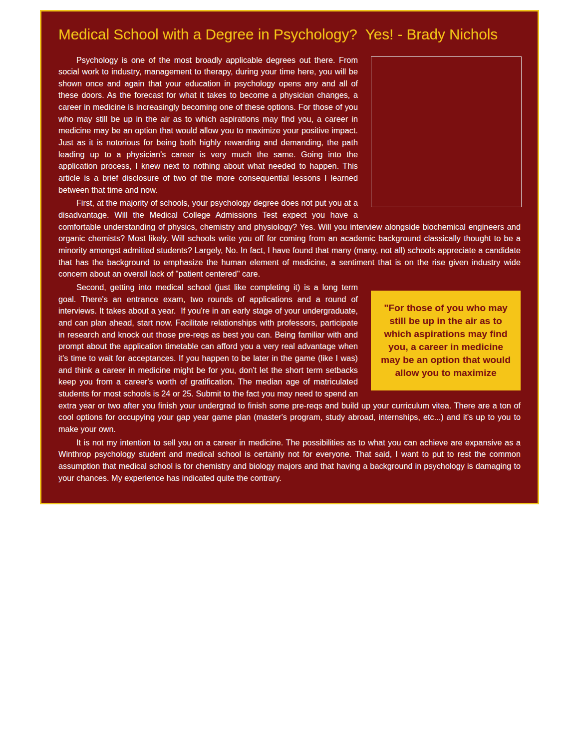Medical School with a Degree in Psychology? Yes! - Brady Nichols
Psychology is one of the most broadly applicable degrees out there. From social work to industry, management to therapy, during your time here, you will be shown once and again that your education in psychology opens any and all of these doors. As the forecast for what it takes to become a physician changes, a career in medicine is increasingly becoming one of these options. For those of you who may still be up in the air as to which aspirations may find you, a career in medicine may be an option that would allow you to maximize your positive impact. Just as it is notorious for being both highly rewarding and demanding, the path leading up to a physician's career is very much the same. Going into the application process, I knew next to nothing about what needed to happen. This article is a brief disclosure of two of the more consequential lessons I learned between that time and now.
First, at the majority of schools, your psychology degree does not put you at a disadvantage. Will the Medical College Admissions Test expect you have a comfortable understanding of physics, chemistry and physiology? Yes. Will you interview alongside biochemical engineers and organic chemists? Most likely. Will schools write you off for coming from an academic background classically thought to be a minority amongst admitted students? Largely, No. In fact, I have found that many (many, not all) schools appreciate a candidate that has the background to emphasize the human element of medicine, a sentiment that is on the rise given industry wide concern about an overall lack of "patient centered" care.
"For those of you who may still be up in the air as to which aspirations may find you, a career in medicine may be an option that would allow you to maximize
Second, getting into medical school (just like completing it) is a long term goal. There's an entrance exam, two rounds of applications and a round of interviews. It takes about a year. If you're in an early stage of your undergraduate, and can plan ahead, start now. Facilitate relationships with professors, participate in research and knock out those pre-reqs as best you can. Being familiar with and prompt about the application timetable can afford you a very real advantage when it's time to wait for acceptances. If you happen to be later in the game (like I was) and think a career in medicine might be for you, don't let the short term setbacks keep you from a career's worth of gratification. The median age of matriculated students for most schools is 24 or 25. Submit to the fact you may need to spend an extra year or two after you finish your undergrad to finish some pre-reqs and build up your curriculum vitea. There are a ton of cool options for occupying your gap year game plan (master's program, study abroad, internships, etc...) and it's up to you to make your own.
It is not my intention to sell you on a career in medicine. The possibilities as to what you can achieve are expansive as a Winthrop psychology student and medical school is certainly not for everyone. That said, I want to put to rest the common assumption that medical school is for chemistry and biology majors and that having a background in psychology is damaging to your chances. My experience has indicated quite the contrary.